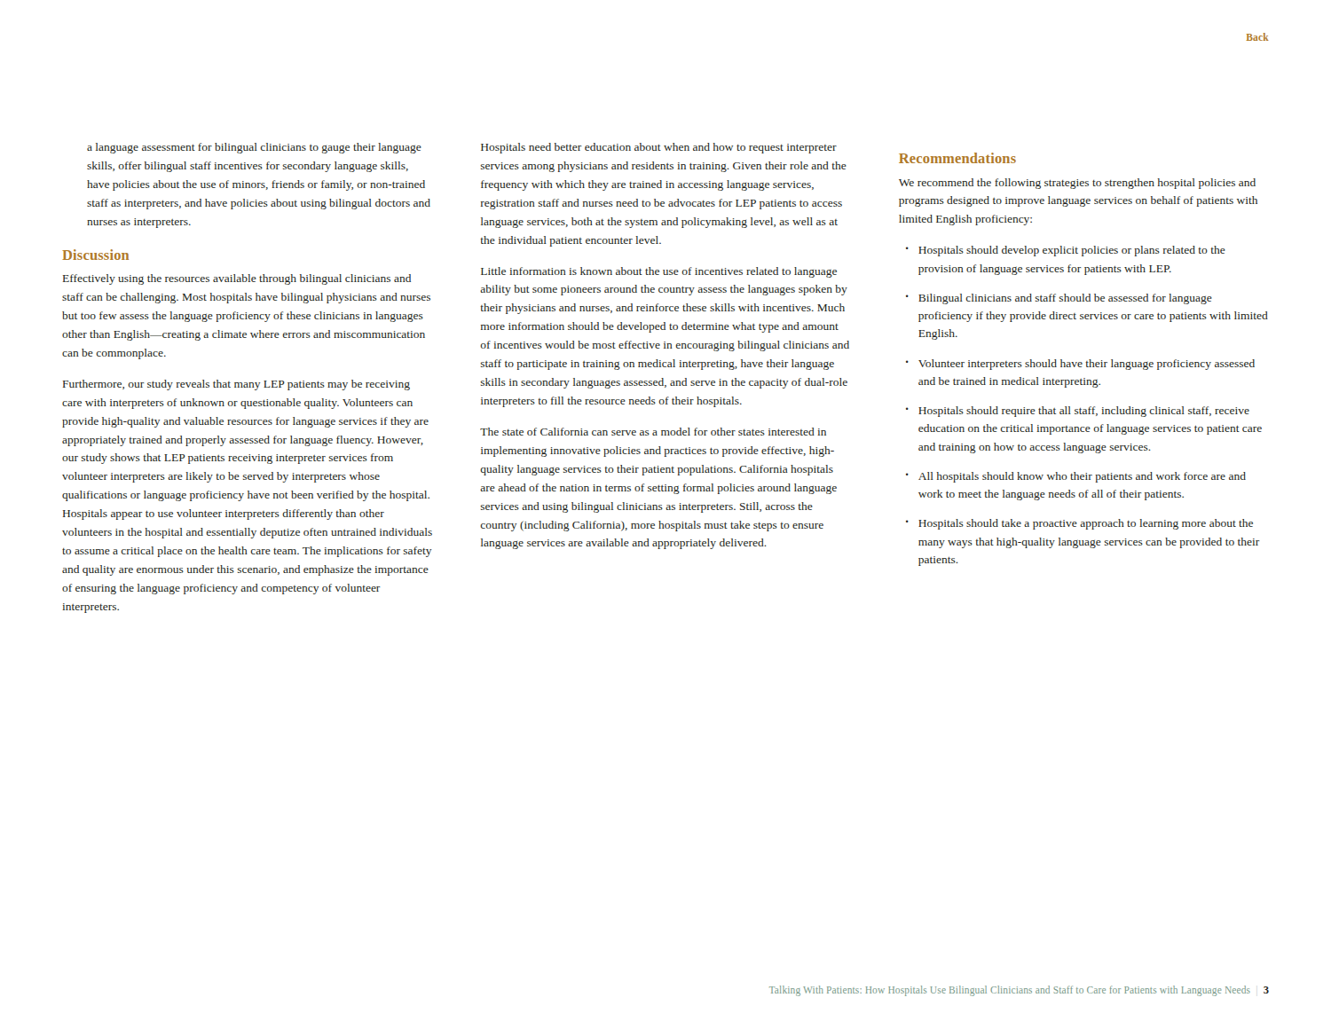Back
a language assessment for bilingual clinicians to gauge their language skills, offer bilingual staff incentives for secondary language skills, have policies about the use of minors, friends or family, or non-trained staff as interpreters, and have policies about using bilingual doctors and nurses as interpreters.
Discussion
Effectively using the resources available through bilingual clinicians and staff can be challenging. Most hospitals have bilingual physicians and nurses but too few assess the language proficiency of these clinicians in languages other than English—creating a climate where errors and miscommunication can be commonplace.
Furthermore, our study reveals that many LEP patients may be receiving care with interpreters of unknown or questionable quality. Volunteers can provide high-quality and valuable resources for language services if they are appropriately trained and properly assessed for language fluency. However, our study shows that LEP patients receiving interpreter services from volunteer interpreters are likely to be served by interpreters whose qualifications or language proficiency have not been verified by the hospital. Hospitals appear to use volunteer interpreters differently than other volunteers in the hospital and essentially deputize often untrained individuals to assume a critical place on the health care team. The implications for safety and quality are enormous under this scenario, and emphasize the importance of ensuring the language proficiency and competency of volunteer interpreters.
Hospitals need better education about when and how to request interpreter services among physicians and residents in training. Given their role and the frequency with which they are trained in accessing language services, registration staff and nurses need to be advocates for LEP patients to access language services, both at the system and policymaking level, as well as at the individual patient encounter level.
Little information is known about the use of incentives related to language ability but some pioneers around the country assess the languages spoken by their physicians and nurses, and reinforce these skills with incentives. Much more information should be developed to determine what type and amount of incentives would be most effective in encouraging bilingual clinicians and staff to participate in training on medical interpreting, have their language skills in secondary languages assessed, and serve in the capacity of dual-role interpreters to fill the resource needs of their hospitals.
The state of California can serve as a model for other states interested in implementing innovative policies and practices to provide effective, high-quality language services to their patient populations. California hospitals are ahead of the nation in terms of setting formal policies around language services and using bilingual clinicians as interpreters. Still, across the country (including California), more hospitals must take steps to ensure language services are available and appropriately delivered.
Recommendations
We recommend the following strategies to strengthen hospital policies and programs designed to improve language services on behalf of patients with limited English proficiency:
Hospitals should develop explicit policies or plans related to the provision of language services for patients with LEP.
Bilingual clinicians and staff should be assessed for language proficiency if they provide direct services or care to patients with limited English.
Volunteer interpreters should have their language proficiency assessed and be trained in medical interpreting.
Hospitals should require that all staff, including clinical staff, receive education on the critical importance of language services to patient care and training on how to access language services.
All hospitals should know who their patients and work force are and work to meet the language needs of all of their patients.
Hospitals should take a proactive approach to learning more about the many ways that high-quality language services can be provided to their patients.
Talking With Patients: How Hospitals Use Bilingual Clinicians and Staff to Care for Patients with Language Needs|3